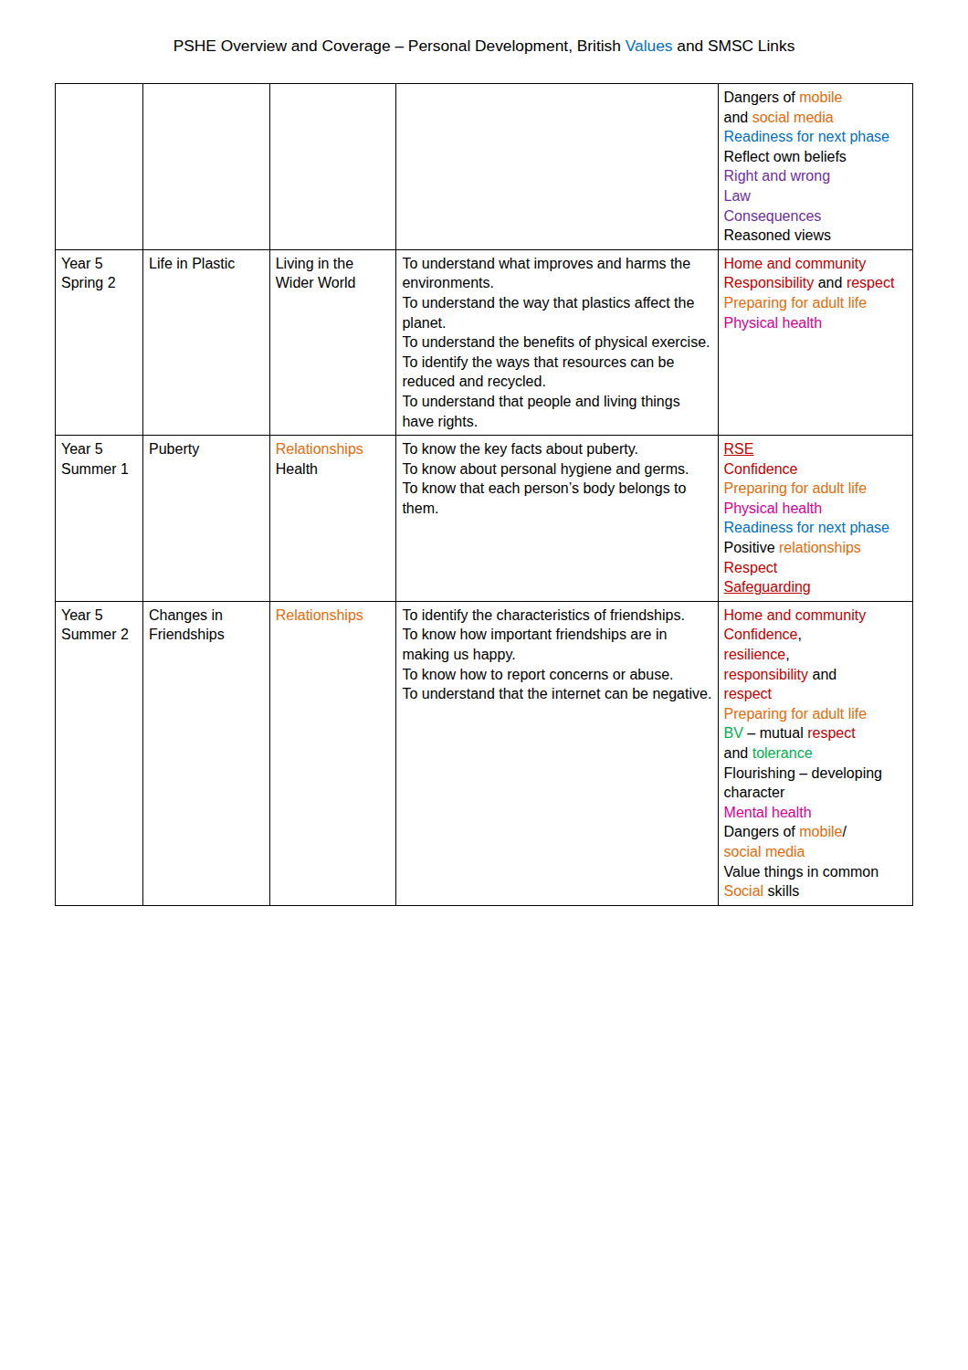PSHE Overview and Coverage – Personal Development, British Values and SMSC Links
| | | | | Dangers of mobile and social media Readiness for next phase Reflect own beliefs Right and wrong Law Consequences Reasoned views |
| Year 5 Spring 2 | Life in Plastic | Living in the Wider World | To understand what improves and harms the environments. To understand the way that plastics affect the planet. To understand the benefits of physical exercise. To identify the ways that resources can be reduced and recycled. To understand that people and living things have rights. | Home and community Responsibility and respect Preparing for adult life Physical health |
| Year 5 Summer 1 | Puberty | Relationships Health | To know the key facts about puberty. To know about personal hygiene and germs. To know that each person’s body belongs to them. | RSE Confidence Preparing for adult life Physical health Readiness for next phase Positive relationships Respect Safeguarding |
| Year 5 Summer 2 | Changes in Friendships | Relationships | To identify the characteristics of friendships. To know how important friendships are in making us happy. To know how to report concerns or abuse. To understand that the internet can be negative. | Home and community Confidence , resilience , responsibility and respect Preparing for adult life BV – mutual respect and tolerance Flourishing – developing character Mental health Dangers of mobile / social media Value things in common Social skills |